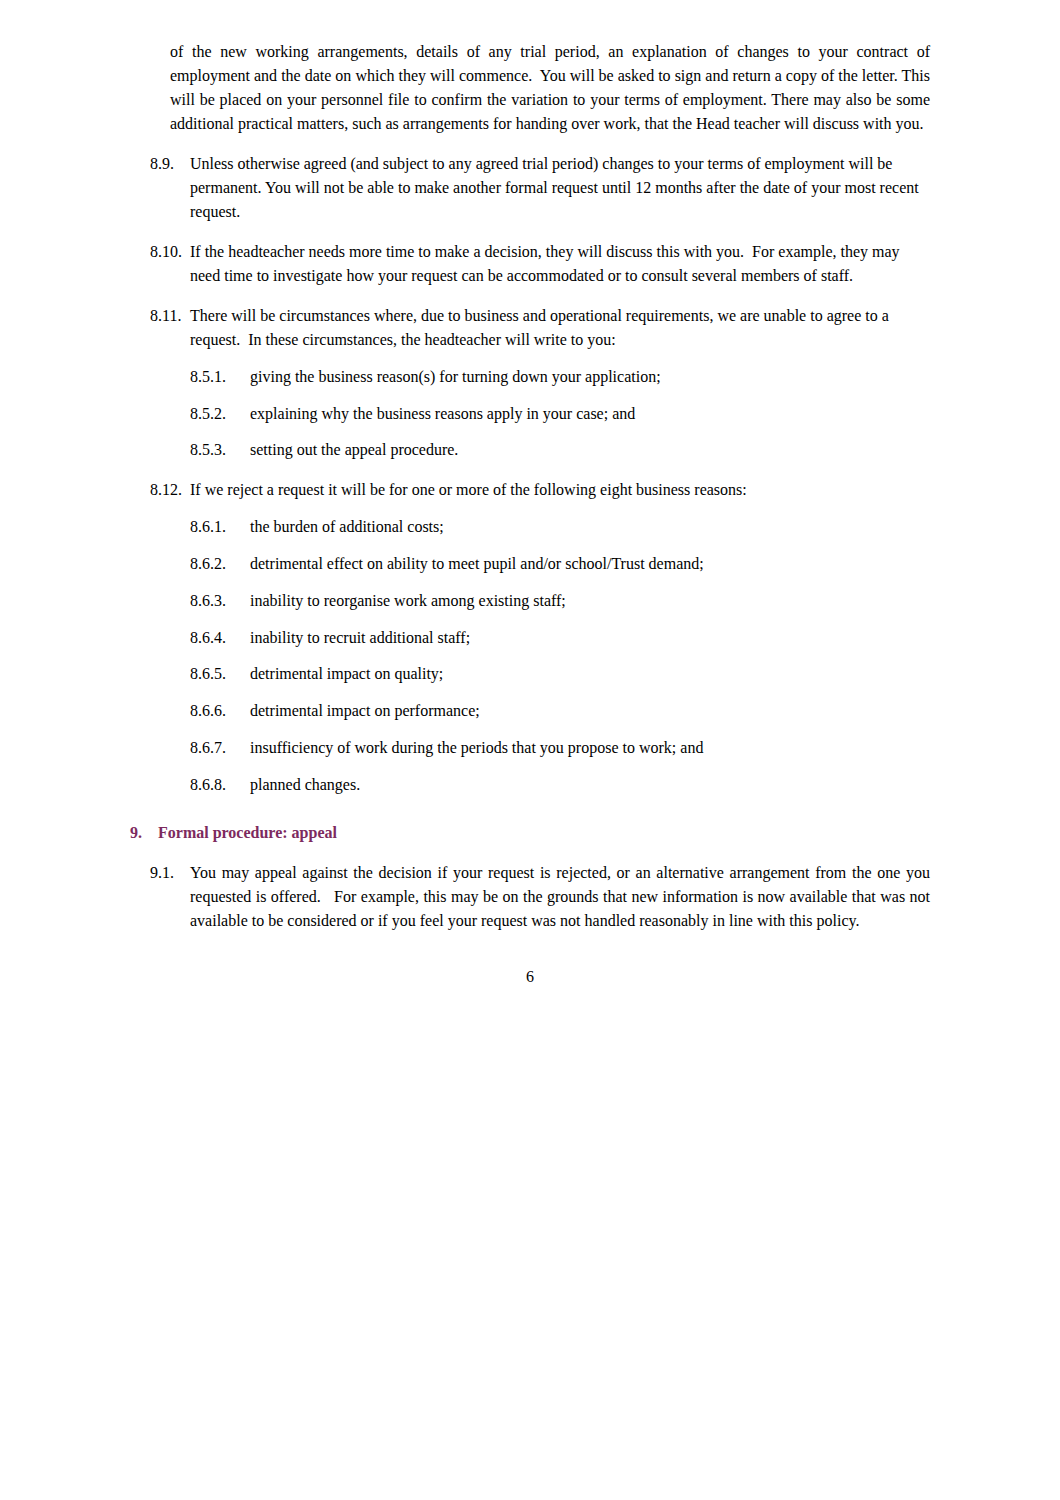of the new working arrangements, details of any trial period, an explanation of changes to your contract of employment and the date on which they will commence. You will be asked to sign and return a copy of the letter. This will be placed on your personnel file to confirm the variation to your terms of employment. There may also be some additional practical matters, such as arrangements for handing over work, that the Head teacher will discuss with you.
Unless otherwise agreed (and subject to any agreed trial period) changes to your terms of employment will be permanent. You will not be able to make another formal request until 12 months after the date of your most recent request.
If the headteacher needs more time to make a decision, they will discuss this with you. For example, they may need time to investigate how your request can be accommodated or to consult several members of staff.
There will be circumstances where, due to business and operational requirements, we are unable to agree to a request. In these circumstances, the headteacher will write to you:
giving the business reason(s) for turning down your application;
explaining why the business reasons apply in your case; and
setting out the appeal procedure.
If we reject a request it will be for one or more of the following eight business reasons:
the burden of additional costs;
detrimental effect on ability to meet pupil and/or school/Trust demand;
inability to reorganise work among existing staff;
inability to recruit additional staff;
detrimental impact on quality;
detrimental impact on performance;
insufficiency of work during the periods that you propose to work; and
planned changes.
9. Formal procedure: appeal
9.1.
You may appeal against the decision if your request is rejected, or an alternative arrangement from the one you requested is offered. For example, this may be on the grounds that new information is now available that was not available to be considered or if you feel your request was not handled reasonably in line with this policy.
6